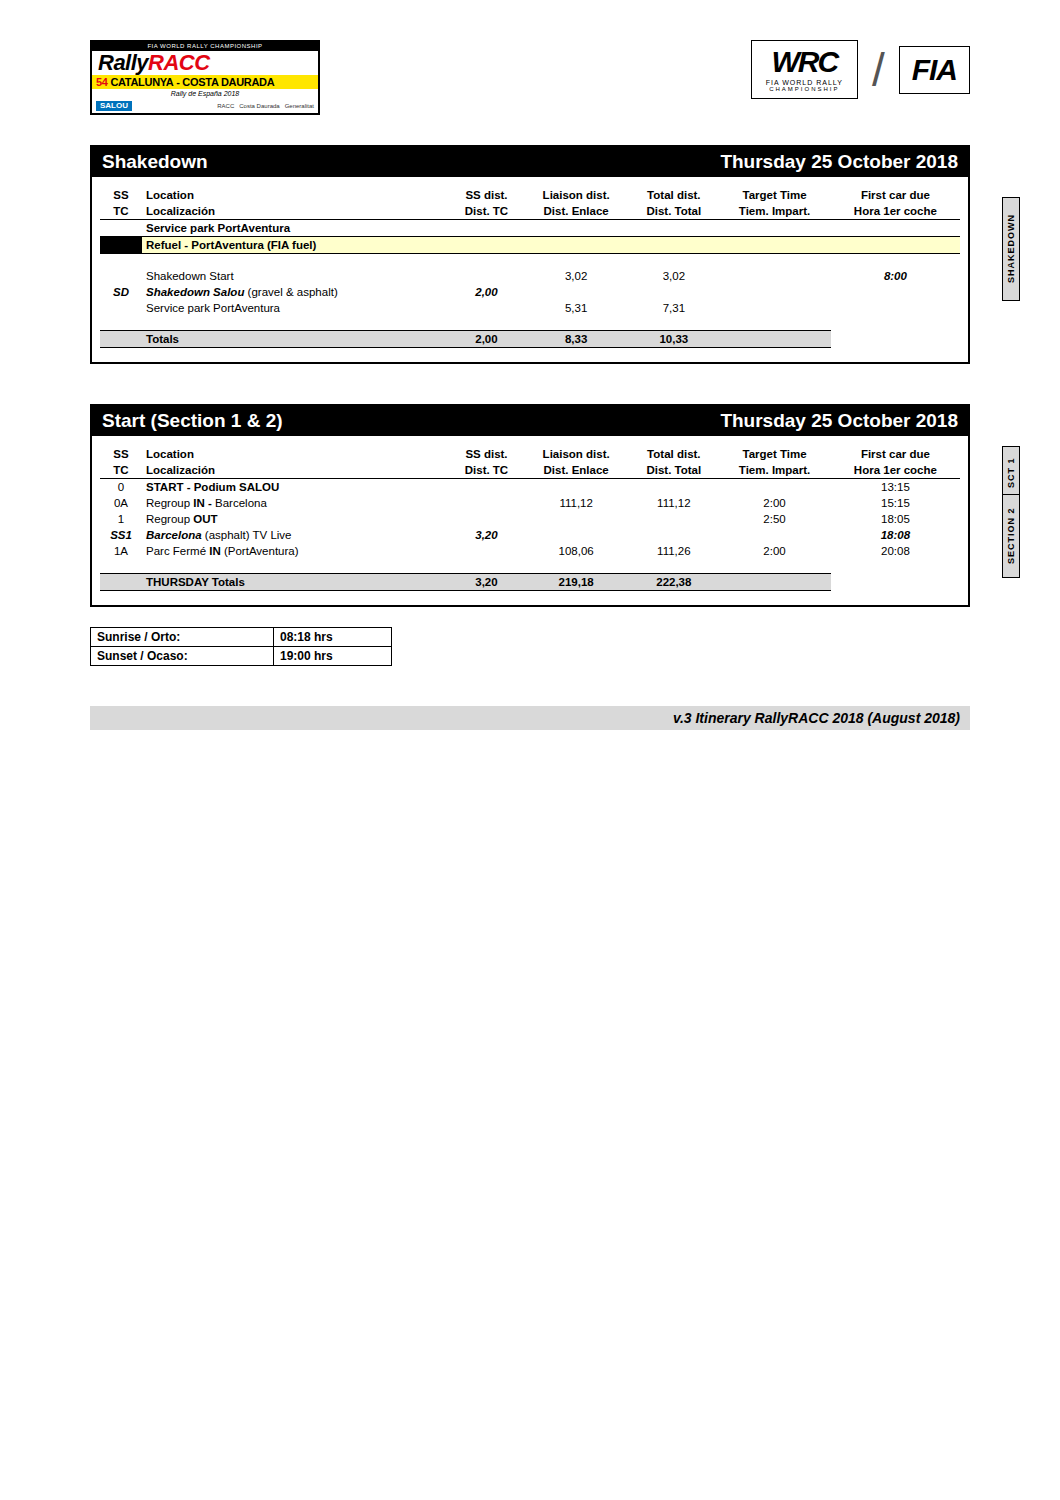FIA WORLD RALLY CHAMPIONSHIP
RallyRACC
54 CATALUNYA - COSTA DAURADA
Rally de España 2018
SALOU RACC Costa Daurada Generalitat
WRC
FIA WORLD RALLY
CHAMPIONSHIP
/
FIA
Shakedown Thursday 25 October 2018
SHAKEDOWN
| SS | Location | SS dist. | Liaison dist. | Total dist. | Target Time | First car due |
| --- | --- | --- | --- | --- | --- | --- |
| TC | Localización | Dist. TC | Dist. Enlace | Dist. Total | Tiem. Impart. | Hora 1er coche |
| | Service park PortAventura | | | | | |
| | Refuel - PortAventura (FIA fuel) | | | | | |
| | Shakedown Start | | 3,02 | 3,02 | | 8:00 |
| SD | Shakedown Salou (gravel & asphalt) | 2,00 | | | | |
| | Service park PortAventura | | 5,31 | 7,31 | | |
| | Totals | 2,00 | 8,33 | 10,33 | | |
Start (Section 1 & 2) Thursday 25 October 2018
SCT 1
SECTION 2
| SS | Location | SS dist. | Liaison dist. | Total dist. | Target Time | First car due |
| --- | --- | --- | --- | --- | --- | --- |
| TC | Localización | Dist. TC | Dist. Enlace | Dist. Total | Tiem. Impart. | Hora 1er coche |
| 0 | START - Podium SALOU | | | | | 13:15 |
| 0A | Regroup IN - Barcelona | | 111,12 | 111,12 | 2:00 | 15:15 |
| 1 | Regroup OUT | | | | 2:50 | 18:05 |
| SS1 | Barcelona (asphalt) TV Live | 3,20 | | | | 18:08 |
| 1A | Parc Fermé IN (PortAventura) | | 108,06 | 111,26 | 2:00 | 20:08 |
| | THURSDAY Totals | 3,20 | 219,18 | 222,38 | | |
Sunrise / Orto: 08:18 hrs
Sunset / Ocaso: 19:00 hrs
v.3 Itinerary RallyRACC 2018 (August 2018)